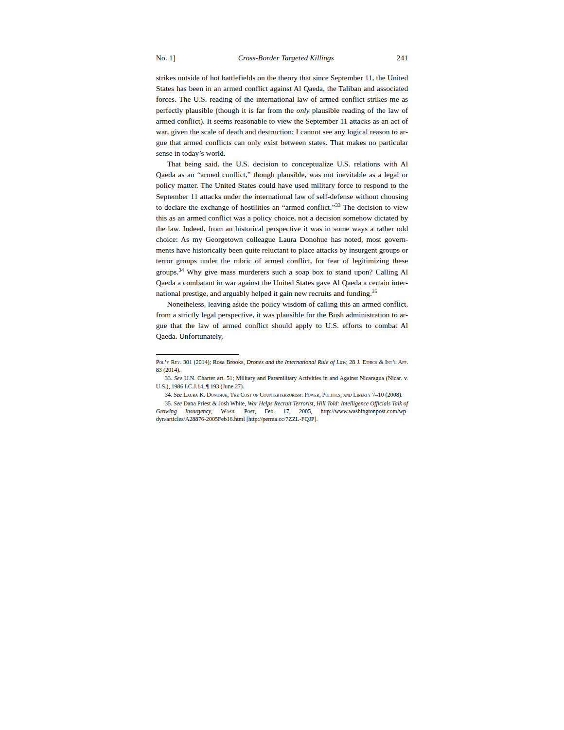No. 1] Cross-Border Targeted Killings 241
strikes outside of hot battlefields on the theory that since September 11, the United States has been in an armed conflict against Al Qaeda, the Taliban and associated forces. The U.S. reading of the international law of armed conflict strikes me as perfectly plausible (though it is far from the only plausible reading of the law of armed conflict). It seems reasonable to view the September 11 attacks as an act of war, given the scale of death and destruction; I cannot see any logical reason to argue that armed conflicts can only exist between states. That makes no particular sense in today’s world.
That being said, the U.S. decision to conceptualize U.S. relations with Al Qaeda as an “armed conflict,” though plausible, was not inevitable as a legal or policy matter. The United States could have used military force to respond to the September 11 attacks under the international law of self-defense without choosing to declare the exchange of hostilities an “armed conflict.”33 The decision to view this as an armed conflict was a policy choice, not a decision somehow dictated by the law. Indeed, from an historical perspective it was in some ways a rather odd choice: As my Georgetown colleague Laura Donohue has noted, most governments have historically been quite reluctant to place attacks by insurgent groups or terror groups under the rubric of armed conflict, for fear of legitimizing these groups.34 Why give mass murderers such a soap box to stand upon? Calling Al Qaeda a combatant in war against the United States gave Al Qaeda a certain international prestige, and arguably helped it gain new recruits and funding.35
Nonetheless, leaving aside the policy wisdom of calling this an armed conflict, from a strictly legal perspective, it was plausible for the Bush administration to argue that the law of armed conflict should apply to U.S. efforts to combat Al Qaeda. Unfortunately,
Pol’y Rev. 301 (2014); Rosa Brooks, Drones and the International Rule of Law, 28 J. Ethics & Int’l Aff. 83 (2014).
33. See U.N. Charter art. 51; Military and Paramilitary Activities in and Against Nicaragua (Nicar. v. U.S.), 1986 I.C.J.14, ¶ 193 (June 27).
34. See Laura K. Donohue, The Cost of Counterterrorism: Power, Politics, and Liberty 7–10 (2008).
35. See Dana Priest & Josh White, War Helps Recruit Terrorist, Hill Told: Intelligence Officials Talk of Growing Insurgency, Wash. Post, Feb. 17, 2005, http://www.washingtonpost.com/wp-dyn/articles/A28876-2005Feb16.html [http://perma.cc/7ZZL-FQJP].